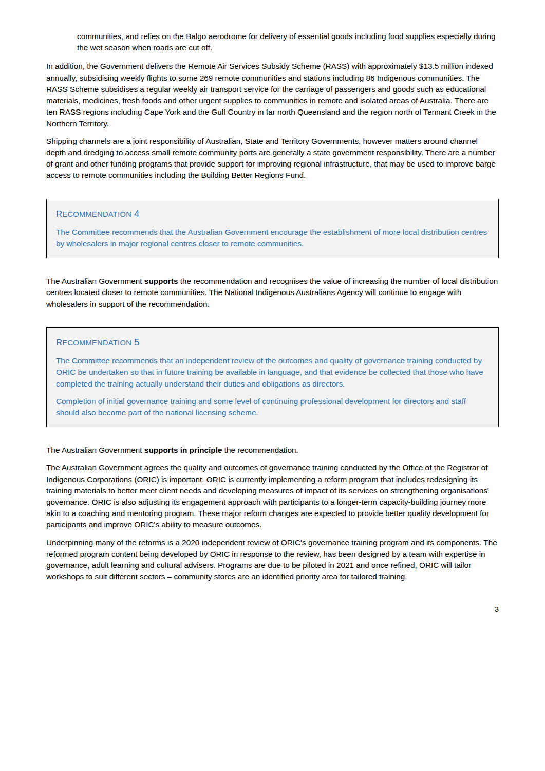communities, and relies on the Balgo aerodrome for delivery of essential goods including food supplies especially during the wet season when roads are cut off.
In addition, the Government delivers the Remote Air Services Subsidy Scheme (RASS) with approximately $13.5 million indexed annually, subsidising weekly flights to some 269 remote communities and stations including 86 Indigenous communities. The RASS Scheme subsidises a regular weekly air transport service for the carriage of passengers and goods such as educational materials, medicines, fresh foods and other urgent supplies to communities in remote and isolated areas of Australia. There are ten RASS regions including Cape York and the Gulf Country in far north Queensland and the region north of Tennant Creek in the Northern Territory.
Shipping channels are a joint responsibility of Australian, State and Territory Governments, however matters around channel depth and dredging to access small remote community ports are generally a state government responsibility. There are a number of grant and other funding programs that provide support for improving regional infrastructure, that may be used to improve barge access to remote communities including the Building Better Regions Fund.
RECOMMENDATION 4
The Committee recommends that the Australian Government encourage the establishment of more local distribution centres by wholesalers in major regional centres closer to remote communities.
The Australian Government supports the recommendation and recognises the value of increasing the number of local distribution centres located closer to remote communities. The National Indigenous Australians Agency will continue to engage with wholesalers in support of the recommendation.
RECOMMENDATION 5
The Committee recommends that an independent review of the outcomes and quality of governance training conducted by ORIC be undertaken so that in future training be available in language, and that evidence be collected that those who have completed the training actually understand their duties and obligations as directors.
Completion of initial governance training and some level of continuing professional development for directors and staff should also become part of the national licensing scheme.
The Australian Government supports in principle the recommendation.
The Australian Government agrees the quality and outcomes of governance training conducted by the Office of the Registrar of Indigenous Corporations (ORIC) is important. ORIC is currently implementing a reform program that includes redesigning its training materials to better meet client needs and developing measures of impact of its services on strengthening organisations' governance. ORIC is also adjusting its engagement approach with participants to a longer-term capacity-building journey more akin to a coaching and mentoring program. These major reform changes are expected to provide better quality development for participants and improve ORIC's ability to measure outcomes.
Underpinning many of the reforms is a 2020 independent review of ORIC's governance training program and its components. The reformed program content being developed by ORIC in response to the review, has been designed by a team with expertise in governance, adult learning and cultural advisers. Programs are due to be piloted in 2021 and once refined, ORIC will tailor workshops to suit different sectors – community stores are an identified priority area for tailored training.
3